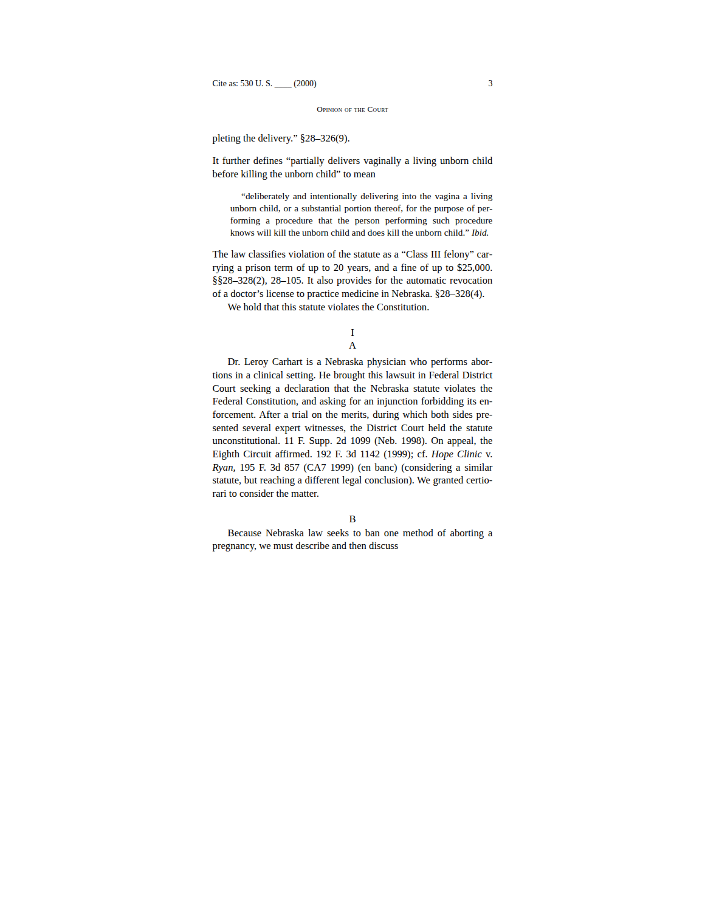Cite as: 530 U. S. ____ (2000) 3
Opinion of the Court
pleting the delivery.” §28–326(9).
It further defines “partially delivers vaginally a living unborn child before killing the unborn child” to mean
“deliberately and intentionally delivering into the vagina a living unborn child, or a substantial portion thereof, for the purpose of performing a procedure that the person performing such procedure knows will kill the unborn child and does kill the unborn child.” Ibid.
The law classifies violation of the statute as a “Class III felony” carrying a prison term of up to 20 years, and a fine of up to $25,000. §§28–328(2), 28–105. It also provides for the automatic revocation of a doctor’s license to practice medicine in Nebraska. §28–328(4).
We hold that this statute violates the Constitution.
I
A
Dr. Leroy Carhart is a Nebraska physician who performs abortions in a clinical setting. He brought this lawsuit in Federal District Court seeking a declaration that the Nebraska statute violates the Federal Constitution, and asking for an injunction forbidding its enforcement. After a trial on the merits, during which both sides presented several expert witnesses, the District Court held the statute unconstitutional. 11 F. Supp. 2d 1099 (Neb. 1998). On appeal, the Eighth Circuit affirmed. 192 F. 3d 1142 (1999); cf. Hope Clinic v. Ryan, 195 F. 3d 857 (CA7 1999) (en banc) (considering a similar statute, but reaching a different legal conclusion). We granted certiorari to consider the matter.
B
Because Nebraska law seeks to ban one method of aborting a pregnancy, we must describe and then discuss